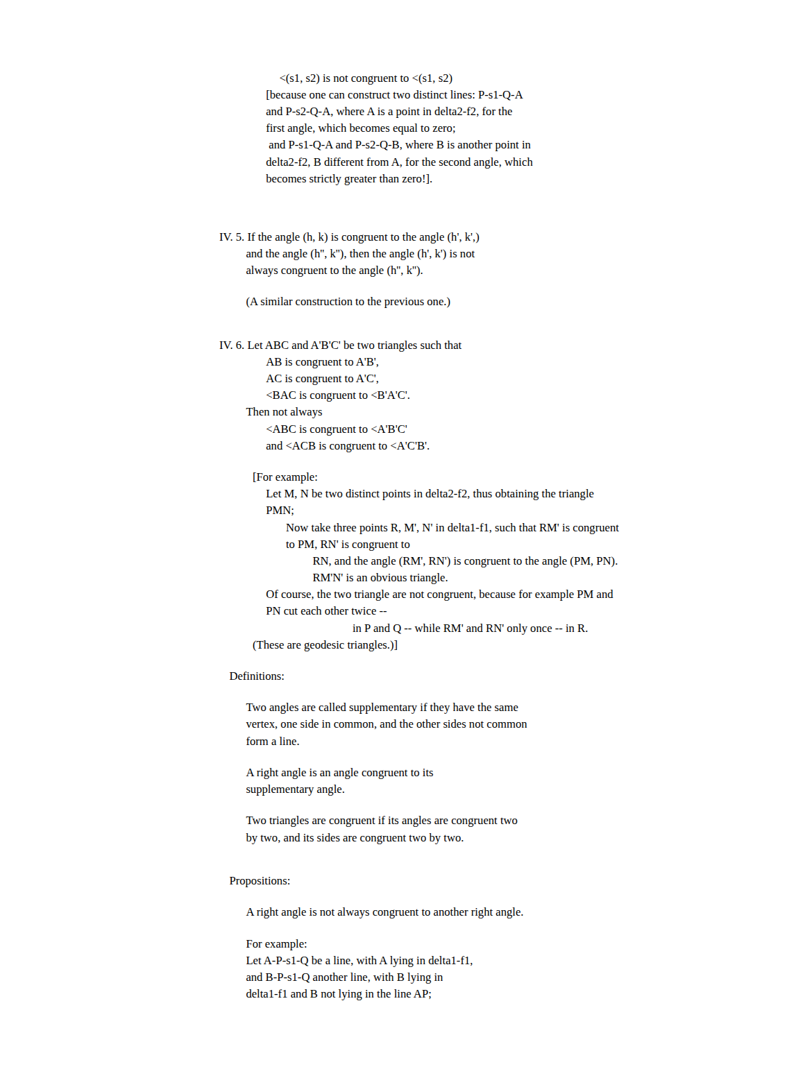<(s1, s2) is not congruent to <(s1, s2)
[because one can construct two distinct lines: P-s1-Q-A
and P-s2-Q-A, where A is a point in delta2-f2, for the
first angle, which becomes equal to zero;
and P-s1-Q-A and P-s2-Q-B, where B is another point in
delta2-f2, B different from A, for the second angle, which
becomes strictly greater than zero!].
IV. 5. If the angle (h, k) is congruent to the angle (h', k',)
and the angle (h'', k''), then the angle (h', k') is not
always congruent to the angle (h'', k'').
(A similar construction to the previous one.)
IV. 6. Let ABC and A'B'C' be two triangles such that
AB is congruent to A'B',
AC is congruent to A'C',
<BAC is congruent to <B'A'C'.
Then not always
<ABC is congruent to <A'B'C'
and <ACB is congruent to <A'C'B'.
[For example:
Let M, N be two distinct points in delta2-f2, thus obtaining the triangle PMN;
Now take three points R, M', N' in delta1-f1, such that RM' is congruent to PM, RN' is congruent to
RN, and the angle (RM', RN') is congruent to the angle (PM, PN). RM'N' is an obvious triangle.
Of course, the two triangle are not congruent, because for example PM and PN cut each other twice --
in P and Q -- while RM' and RN' only once -- in R.
(These are geodesic triangles.)]
Definitions:
Two angles are called supplementary if they have the same
vertex, one side in common, and the other sides not common
form a line.
A right angle is an angle congruent to its
supplementary angle.
Two triangles are congruent if its angles are congruent two
by two, and its sides are congruent two by two.
Propositions:
A right angle is not always congruent to another right angle.
For example:
Let A-P-s1-Q be a line, with A lying in delta1-f1,
and B-P-s1-Q another line, with B lying in
delta1-f1 and B not lying in the line AP;